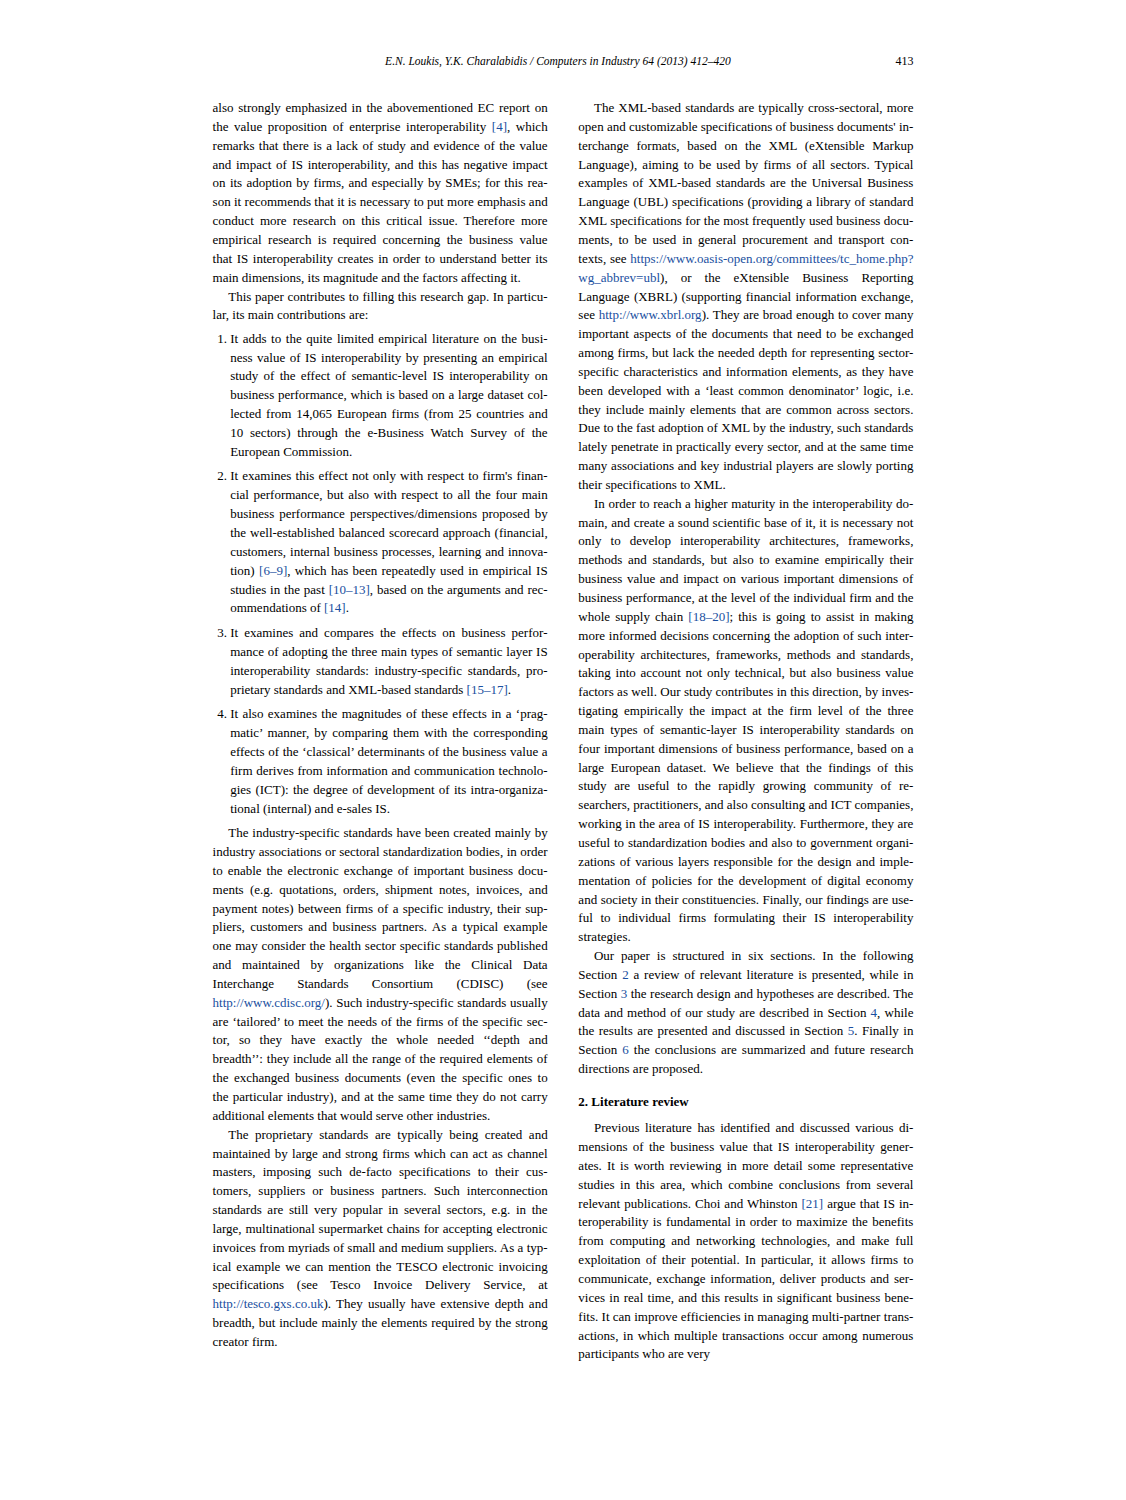E.N. Loukis, Y.K. Charalabidis / Computers in Industry 64 (2013) 412–420
413
also strongly emphasized in the abovementioned EC report on the value proposition of enterprise interoperability [4], which remarks that there is a lack of study and evidence of the value and impact of IS interoperability, and this has negative impact on its adoption by firms, and especially by SMEs; for this reason it recommends that it is necessary to put more emphasis and conduct more research on this critical issue. Therefore more empirical research is required concerning the business value that IS interoperability creates in order to understand better its main dimensions, its magnitude and the factors affecting it.
This paper contributes to filling this research gap. In particular, its main contributions are:
It adds to the quite limited empirical literature on the business value of IS interoperability by presenting an empirical study of the effect of semantic-level IS interoperability on business performance, which is based on a large dataset collected from 14,065 European firms (from 25 countries and 10 sectors) through the e-Business Watch Survey of the European Commission.
It examines this effect not only with respect to firm's financial performance, but also with respect to all the four main business performance perspectives/dimensions proposed by the well-established balanced scorecard approach (financial, customers, internal business processes, learning and innovation) [6–9], which has been repeatedly used in empirical IS studies in the past [10–13], based on the arguments and recommendations of [14].
It examines and compares the effects on business performance of adopting the three main types of semantic layer IS interoperability standards: industry-specific standards, proprietary standards and XML-based standards [15–17].
It also examines the magnitudes of these effects in a ‘pragmatic’ manner, by comparing them with the corresponding effects of the ‘classical’ determinants of the business value a firm derives from information and communication technologies (ICT): the degree of development of its intra-organizational (internal) and e-sales IS.
The industry-specific standards have been created mainly by industry associations or sectoral standardization bodies, in order to enable the electronic exchange of important business documents (e.g. quotations, orders, shipment notes, invoices, and payment notes) between firms of a specific industry, their suppliers, customers and business partners. As a typical example one may consider the health sector specific standards published and maintained by organizations like the Clinical Data Interchange Standards Consortium (CDISC) (see http://www.cdisc.org/). Such industry-specific standards usually are ‘tailored’ to meet the needs of the firms of the specific sector, so they have exactly the whole needed ‘‘depth and breadth’’: they include all the range of the required elements of the exchanged business documents (even the specific ones to the particular industry), and at the same time they do not carry additional elements that would serve other industries.
The proprietary standards are typically being created and maintained by large and strong firms which can act as channel masters, imposing such de-facto specifications to their customers, suppliers or business partners. Such interconnection standards are still very popular in several sectors, e.g. in the large, multinational supermarket chains for accepting electronic invoices from myriads of small and medium suppliers. As a typical example we can mention the TESCO electronic invoicing specifications (see Tesco Invoice Delivery Service, at http://tesco.gxs.co.uk). They usually have extensive depth and breadth, but include mainly the elements required by the strong creator firm.
The XML-based standards are typically cross-sectoral, more open and customizable specifications of business documents' interchange formats, based on the XML (eXtensible Markup Language), aiming to be used by firms of all sectors. Typical examples of XML-based standards are the Universal Business Language (UBL) specifications (providing a library of standard XML specifications for the most frequently used business documents, to be used in general procurement and transport contexts, see https://www.oasis-open.org/committees/tc_home.php?wg_abbrev=ubl), or the eXtensible Business Reporting Language (XBRL) (supporting financial information exchange, see http://www.xbrl.org). They are broad enough to cover many important aspects of the documents that need to be exchanged among firms, but lack the needed depth for representing sector-specific characteristics and information elements, as they have been developed with a ‘least common denominator’ logic, i.e. they include mainly elements that are common across sectors. Due to the fast adoption of XML by the industry, such standards lately penetrate in practically every sector, and at the same time many associations and key industrial players are slowly porting their specifications to XML.
In order to reach a higher maturity in the interoperability domain, and create a sound scientific base of it, it is necessary not only to develop interoperability architectures, frameworks, methods and standards, but also to examine empirically their business value and impact on various important dimensions of business performance, at the level of the individual firm and the whole supply chain [18–20]; this is going to assist in making more informed decisions concerning the adoption of such interoperability architectures, frameworks, methods and standards, taking into account not only technical, but also business value factors as well. Our study contributes in this direction, by investigating empirically the impact at the firm level of the three main types of semantic-layer IS interoperability standards on four important dimensions of business performance, based on a large European dataset. We believe that the findings of this study are useful to the rapidly growing community of researchers, practitioners, and also consulting and ICT companies, working in the area of IS interoperability. Furthermore, they are useful to standardization bodies and also to government organizations of various layers responsible for the design and implementation of policies for the development of digital economy and society in their constituencies. Finally, our findings are useful to individual firms formulating their IS interoperability strategies.
Our paper is structured in six sections. In the following Section 2 a review of relevant literature is presented, while in Section 3 the research design and hypotheses are described. The data and method of our study are described in Section 4, while the results are presented and discussed in Section 5. Finally in Section 6 the conclusions are summarized and future research directions are proposed.
2. Literature review
Previous literature has identified and discussed various dimensions of the business value that IS interoperability generates. It is worth reviewing in more detail some representative studies in this area, which combine conclusions from several relevant publications. Choi and Whinston [21] argue that IS interoperability is fundamental in order to maximize the benefits from computing and networking technologies, and make full exploitation of their potential. In particular, it allows firms to communicate, exchange information, deliver products and services in real time, and this results in significant business benefits. It can improve efficiencies in managing multi-partner transactions, in which multiple transactions occur among numerous participants who are very